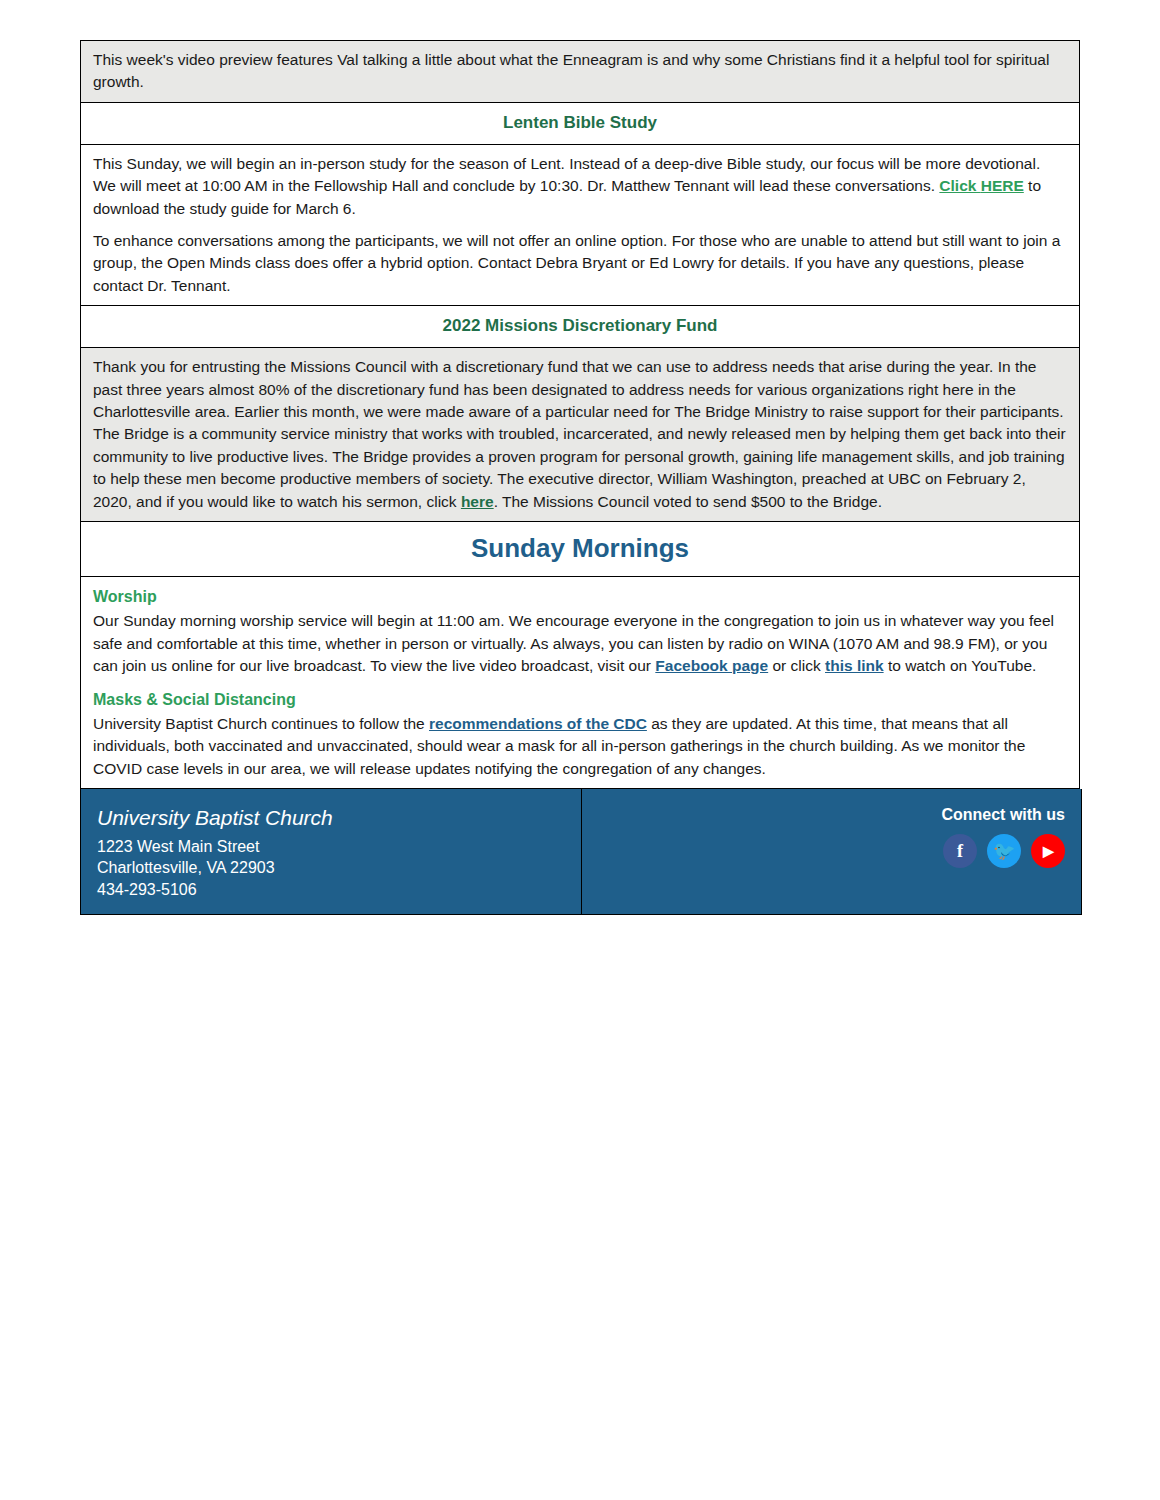| This week's video preview features Val talking a little about what the Enneagram is and why some Christians find it a helpful tool for spiritual growth. |
| Lenten Bible Study |
| This Sunday, we will begin an in-person study for the season of Lent. Instead of a deep-dive Bible study, our focus will be more devotional. We will meet at 10:00 AM in the Fellowship Hall and conclude by 10:30. Dr. Matthew Tennant will lead these conversations. Click HERE to download the study guide for March 6. To enhance conversations among the participants, we will not offer an online option. For those who are unable to attend but still want to join a group, the Open Minds class does offer a hybrid option. Contact Debra Bryant or Ed Lowry for details. If you have any questions, please contact Dr. Tennant. |
| 2022 Missions Discretionary Fund |
| Thank you for entrusting the Missions Council with a discretionary fund that we can use to address needs that arise during the year. In the past three years almost 80% of the discretionary fund has been designated to address needs for various organizations right here in the Charlottesville area. Earlier this month, we were made aware of a particular need for The Bridge Ministry to raise support for their participants. The Bridge is a community service ministry that works with troubled, incarcerated, and newly released men by helping them get back into their community to live productive lives. The Bridge provides a proven program for personal growth, gaining life management skills, and job training to help these men become productive members of society. The executive director, William Washington, preached at UBC on February 2, 2020, and if you would like to watch his sermon, click here . The Missions Council voted to send $500 to the Bridge. |
| Sunday Mornings |
| Worship Our Sunday morning worship service will begin at 11:00 am. We encourage everyone in the congregation to join us in whatever way you feel safe and comfortable at this time, whether in person or virtually. As always, you can listen by radio on WINA (1070 AM and 98.9 FM), or you can join us online for our live broadcast. To view the live video broadcast, visit our Facebook page or click this link to watch on YouTube. Masks & Social Distancing University Baptist Church continues to follow the recommendations of the CDC as they are updated. At this time, that means that all individuals, both vaccinated and unvaccinated, should wear a mask for all in-person gatherings in the church building. As we monitor the COVID case levels in our area, we will release updates notifying the congregation of any changes. |
University Baptist Church
1223 West Main Street
Charlottesville, VA 22903
434-293-5106
Connect with us
f 🐦 ▶